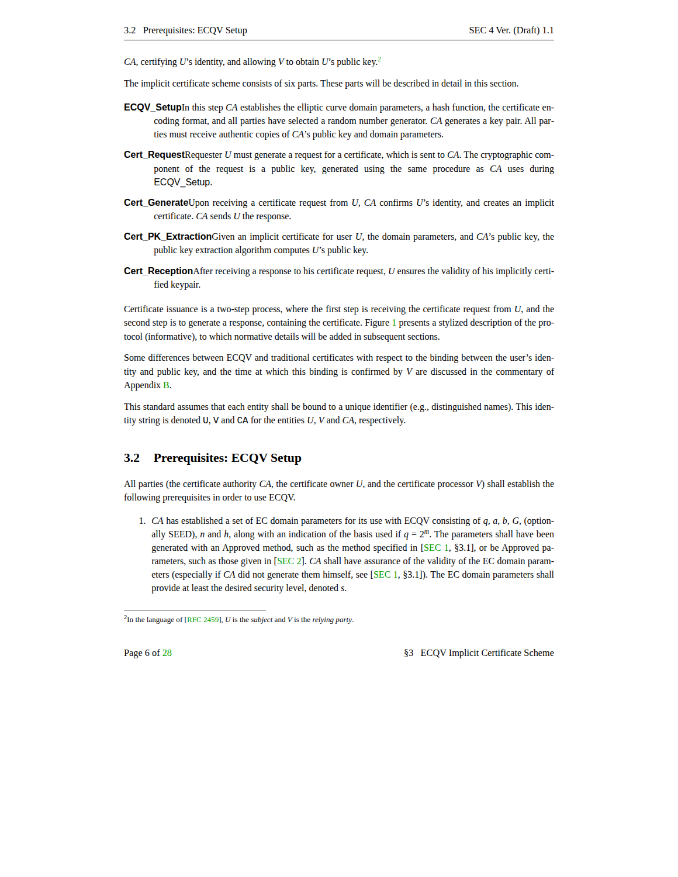3.2 Prerequisites: ECQV Setup SEC 4 Ver. (Draft) 1.1
CA, certifying U’s identity, and allowing V to obtain U’s public key.2
The implicit certificate scheme consists of six parts. These parts will be described in detail in this section.
ECQV_Setup
In this step CA establishes the elliptic curve domain parameters, a hash function, the certificate encoding format, and all parties have selected a random number generator. CA generates a key pair. All parties must receive authentic copies of CA’s public key and domain parameters.
Cert_Request
Requester U must generate a request for a certificate, which is sent to CA. The cryptographic component of the request is a public key, generated using the same procedure as CA uses during ECQV_Setup.
Cert_Generate
Upon receiving a certificate request from U, CA confirms U’s identity, and creates an implicit certificate. CA sends U the response.
Cert_PK_Extraction
Given an implicit certificate for user U, the domain parameters, and CA’s public key, the public key extraction algorithm computes U’s public key.
Cert_Reception
After receiving a response to his certificate request, U ensures the validity of his implicitly certified keypair.
Certificate issuance is a two-step process, where the first step is receiving the certificate request from U, and the second step is to generate a response, containing the certificate. Figure 1 presents a stylized description of the protocol (informative), to which normative details will be added in subsequent sections.
Some differences between ECQV and traditional certificates with respect to the binding between the user’s identity and public key, and the time at which this binding is confirmed by V are discussed in the commentary of Appendix B.
This standard assumes that each entity shall be bound to a unique identifier (e.g., distinguished names). This identity string is denoted U, V and CA for the entities U, V and CA, respectively.
3.2 Prerequisites: ECQV Setup
All parties (the certificate authority CA, the certificate owner U, and the certificate processor V) shall establish the following prerequisites in order to use ECQV.
CA has established a set of EC domain parameters for its use with ECQV consisting of q, a, b, G, (optionally SEED), n and h, along with an indication of the basis used if q = 2m. The parameters shall have been generated with an Approved method, such as the method specified in [SEC 1, §3.1], or be Approved parameters, such as those given in [SEC 2]. CA shall have assurance of the validity of the EC domain parameters (especially if CA did not generate them himself, see [SEC 1, §3.1]). The EC domain parameters shall provide at least the desired security level, denoted s.
2In the language of [RFC 2459], U is the subject and V is the relying party.
Page 6 of 28 §3 ECQV Implicit Certificate Scheme